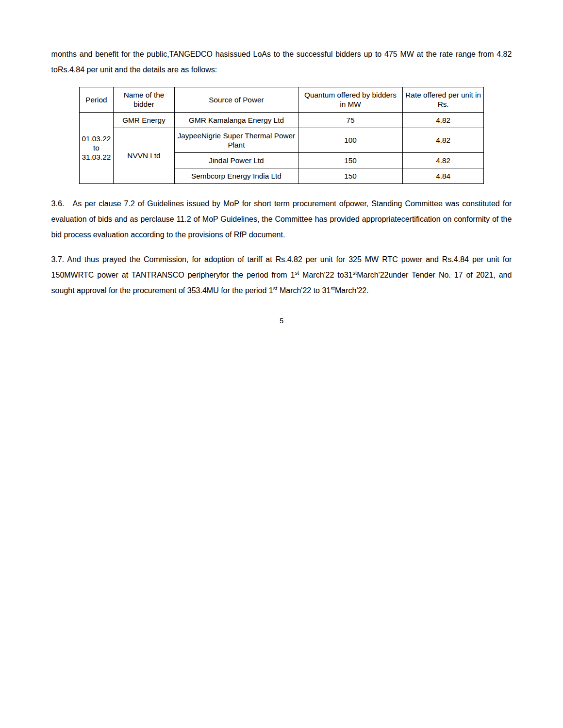months and benefit for the public,TANGEDCO hasissued LoAs to the successful bidders up to 475 MW at the rate range from 4.82 toRs.4.84 per unit and the details are as follows:
| Period | Name of the bidder | Source of Power | Quantum offered by bidders in MW | Rate offered per unit in Rs. |
| --- | --- | --- | --- | --- |
| 01.03.22 to 31.03.22 | GMR Energy | GMR Kamalanga Energy Ltd | 75 | 4.82 |
| NVVN Ltd | JaypeeNigrie Super Thermal Power Plant | 100 | 4.82 |
| Jindal Power Ltd | 150 | 4.82 |
| Sembcorp Energy India Ltd | 150 | 4.84 |
3.6. As per clause 7.2 of Guidelines issued by MoP for short term procurement ofpower, Standing Committee was constituted for evaluation of bids and as perclause 11.2 of MoP Guidelines, the Committee has provided appropriatecertification on conformity of the bid process evaluation according to the provisions of RfP document.
3.7. And thus prayed the Commission, for adoption of tariff at Rs.4.82 per unit for 325 MW RTC power and Rs.4.84 per unit for 150MWRTC power at TANTRANSCO peripheryfor the period from 1st March'22 to31stMarch'22under Tender No. 17 of 2021, and sought approval for the procurement of 353.4MU for the period 1st March'22 to 31stMarch'22.
5